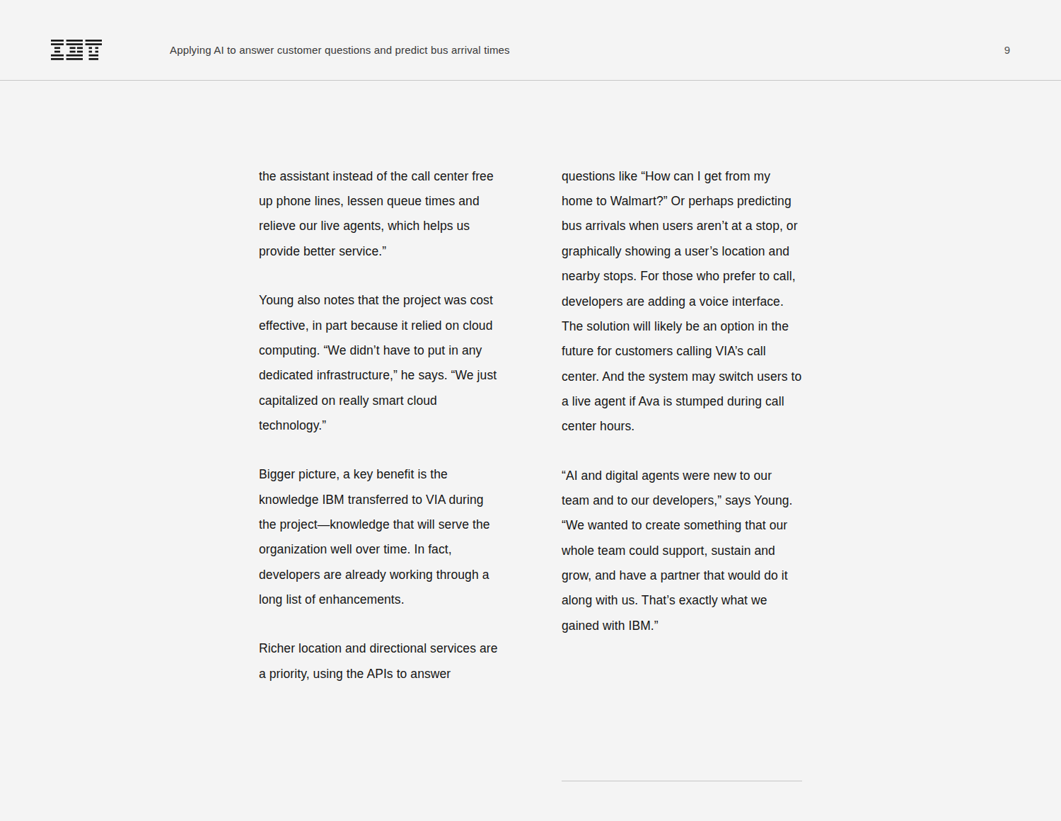Applying AI to answer customer questions and predict bus arrival times
9
the assistant instead of the call center free up phone lines, lessen queue times and relieve our live agents, which helps us provide better service.”
Young also notes that the project was cost effective, in part because it relied on cloud computing. “We didn’t have to put in any dedicated infrastructure,” he says. “We just capitalized on really smart cloud technology.”
Bigger picture, a key benefit is the knowledge IBM transferred to VIA during the project—knowledge that will serve the organization well over time. In fact, developers are already working through a long list of enhancements.
Richer location and directional services are a priority, using the APIs to answer
questions like “How can I get from my home to Walmart?” Or perhaps predicting bus arrivals when users aren’t at a stop, or graphically showing a user’s location and nearby stops. For those who prefer to call, developers are adding a voice interface. The solution will likely be an option in the future for customers calling VIA’s call center. And the system may switch users to a live agent if Ava is stumped during call center hours.
“AI and digital agents were new to our team and to our developers,” says Young. “We wanted to create something that our whole team could support, sustain and grow, and have a partner that would do it along with us. That’s exactly what we gained with IBM.”